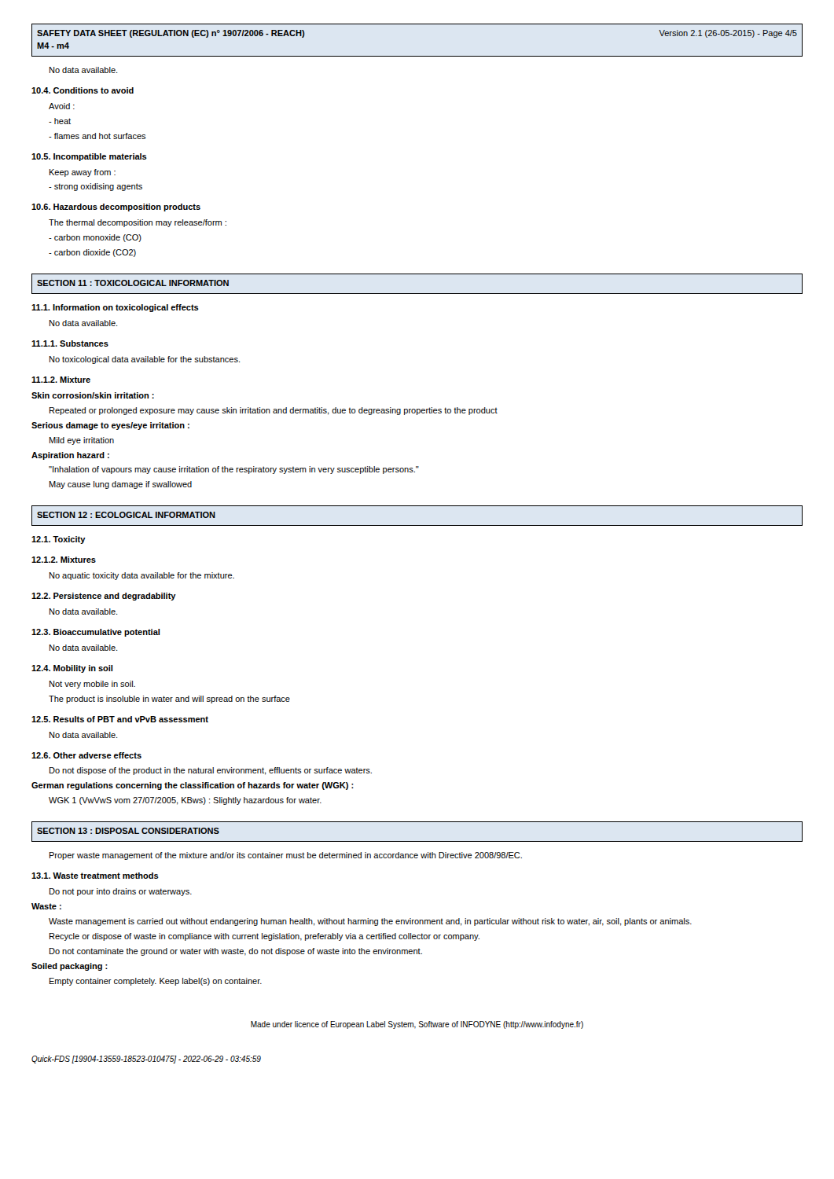SAFETY DATA SHEET (REGULATION (EC) n° 1907/2006 - REACH)
M4 - m4
Version 2.1 (26-05-2015) - Page 4/5
No data available.
10.4. Conditions to avoid
Avoid :
- heat
- flames and hot surfaces
10.5. Incompatible materials
Keep away from :
- strong oxidising agents
10.6. Hazardous decomposition products
The thermal decomposition may release/form :
- carbon monoxide (CO)
- carbon dioxide (CO2)
SECTION 11 : TOXICOLOGICAL INFORMATION
11.1. Information on toxicological effects
No data available.
11.1.1. Substances
No toxicological data available for the substances.
11.1.2. Mixture
Skin corrosion/skin irritation :
Repeated or prolonged exposure may cause skin irritation and dermatitis, due to degreasing properties to the product
Serious damage to eyes/eye irritation :
Mild eye irritation
Aspiration hazard :
"Inhalation of vapours may cause irritation of the respiratory system in very susceptible persons."
May cause lung damage if swallowed
SECTION 12 : ECOLOGICAL INFORMATION
12.1. Toxicity
12.1.2. Mixtures
No aquatic toxicity data available for the mixture.
12.2. Persistence and degradability
No data available.
12.3. Bioaccumulative potential
No data available.
12.4. Mobility in soil
Not very mobile in soil.
The product is insoluble in water and will spread on the surface
12.5. Results of PBT and vPvB assessment
No data available.
12.6. Other adverse effects
Do not dispose of the product in the natural environment, effluents or surface waters.
German regulations concerning the classification of hazards for water (WGK) :
WGK 1 (VwVwS vom 27/07/2005, KBws) : Slightly hazardous for water.
SECTION 13 : DISPOSAL CONSIDERATIONS
Proper waste management of the mixture and/or its container must be determined in accordance with Directive 2008/98/EC.
13.1. Waste treatment methods
Do not pour into drains or waterways.
Waste :
Waste management is carried out without endangering human health, without harming the environment and, in particular without risk to water, air, soil, plants or animals.
Recycle or dispose of waste in compliance with current legislation, preferably via a certified collector or company.
Do not contaminate the ground or water with waste, do not dispose of waste into the environment.
Soiled packaging :
Empty container completely. Keep label(s) on container.
Made under licence of European Label System, Software of INFODYNE (http://www.infodyne.fr)
Quick-FDS [19904-13559-18523-010475] - 2022-06-29 - 03:45:59